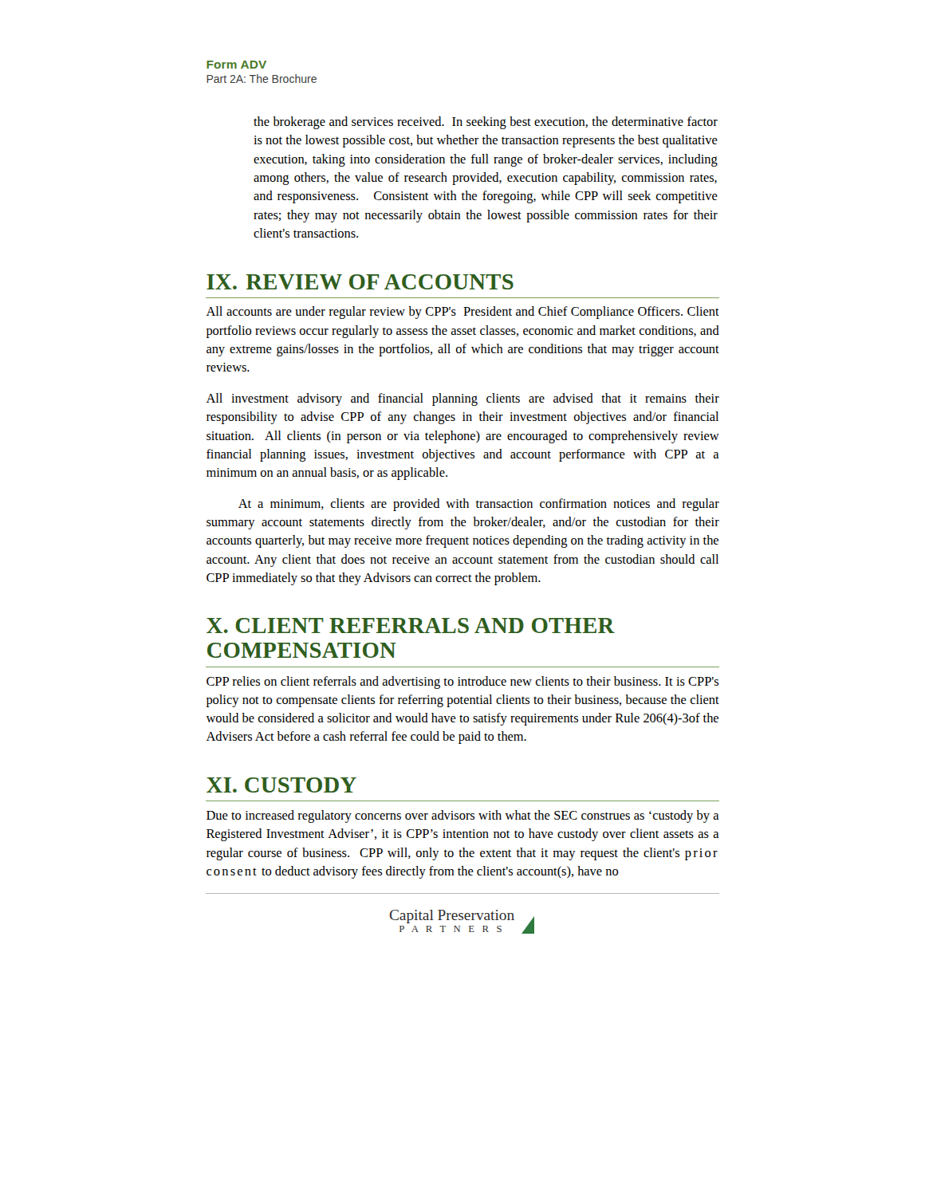Form ADV
Part 2A: The Brochure
the brokerage and services received. In seeking best execution, the determinative factor is not the lowest possible cost, but whether the transaction represents the best qualitative execution, taking into consideration the full range of broker-dealer services, including among others, the value of research provided, execution capability, commission rates, and responsiveness. Consistent with the foregoing, while CPP will seek competitive rates; they may not necessarily obtain the lowest possible commission rates for their client's transactions.
IX. REVIEW OF ACCOUNTS
All accounts are under regular review by CPP's President and Chief Compliance Officers. Client portfolio reviews occur regularly to assess the asset classes, economic and market conditions, and any extreme gains/losses in the portfolios, all of which are conditions that may trigger account reviews.
All investment advisory and financial planning clients are advised that it remains their responsibility to advise CPP of any changes in their investment objectives and/or financial situation. All clients (in person or via telephone) are encouraged to comprehensively review financial planning issues, investment objectives and account performance with CPP at a minimum on an annual basis, or as applicable.
At a minimum, clients are provided with transaction confirmation notices and regular summary account statements directly from the broker/dealer, and/or the custodian for their accounts quarterly, but may receive more frequent notices depending on the trading activity in the account. Any client that does not receive an account statement from the custodian should call CPP immediately so that they Advisors can correct the problem.
X. CLIENT REFERRALS AND OTHER COMPENSATION
CPP relies on client referrals and advertising to introduce new clients to their business. It is CPP's policy not to compensate clients for referring potential clients to their business, because the client would be considered a solicitor and would have to satisfy requirements under Rule 206(4)-3of the Advisers Act before a cash referral fee could be paid to them.
XI. CUSTODY
Due to increased regulatory concerns over advisors with what the SEC construes as ‘custody by a Registered Investment Adviser’, it is CPP’s intention not to have custody over client assets as a regular course of business. CPP will, only to the extent that it may request the client's prior consent to deduct advisory fees directly from the client's account(s), have no
Capital Preservation
P A R T N E R S